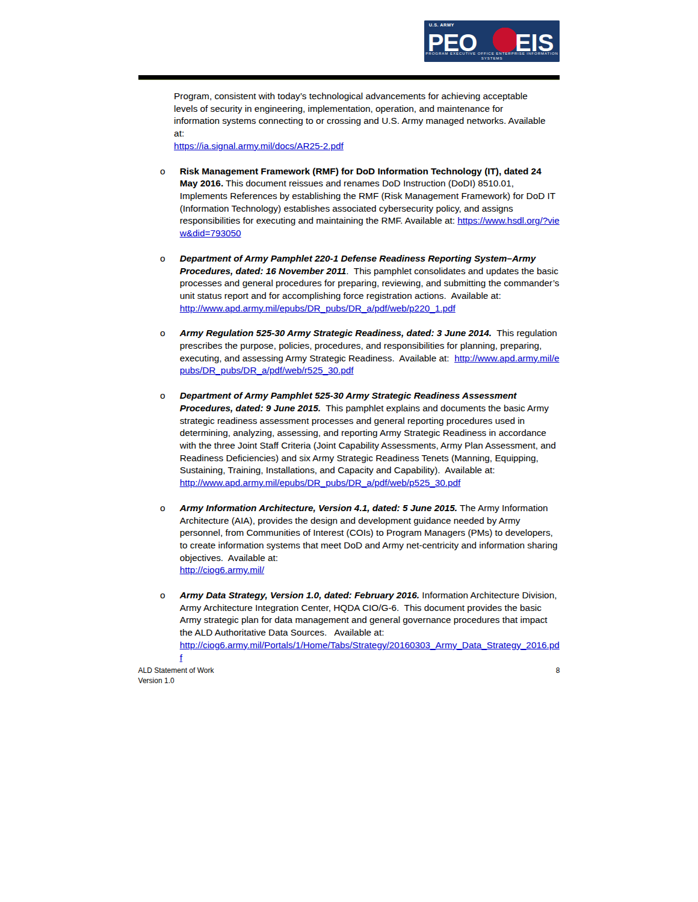U.S. ARMY
PEO
EIS
PROGRAM EXECUTIVE OFFICE ENTERPRISE INFORMATION SYSTEMS
Program, consistent with today’s technological advancements for achieving acceptable levels of security in engineering, implementation, operation, and maintenance for information systems connecting to or crossing and U.S. Army managed networks. Available at:
https://ia.signal.army.mil/docs/AR25-2.pdf
Risk Management Framework (RMF) for DoD Information Technology (IT), dated 24 May 2016. This document reissues and renames DoD Instruction (DoDI) 8510.01, Implements References by establishing the RMF (Risk Management Framework) for DoD IT (Information Technology) establishes associated cybersecurity policy, and assigns responsibilities for executing and maintaining the RMF. Available at: https://www.hsdl.org/?view&did=793050
Department of Army Pamphlet 220-1 Defense Readiness Reporting System–Army Procedures, dated: 16 November 2011. This pamphlet consolidates and updates the basic processes and general procedures for preparing, reviewing, and submitting the commander’s unit status report and for accomplishing force registration actions. Available at:
http://www.apd.army.mil/epubs/DR_pubs/DR_a/pdf/web/p220_1.pdf
Army Regulation 525-30 Army Strategic Readiness, dated: 3 June 2014. This regulation prescribes the purpose, policies, procedures, and responsibilities for planning, preparing, executing, and assessing Army Strategic Readiness. Available at: http://www.apd.army.mil/epubs/DR_pubs/DR_a/pdf/web/r525_30.pdf
Department of Army Pamphlet 525-30 Army Strategic Readiness Assessment Procedures, dated: 9 June 2015. This pamphlet explains and documents the basic Army strategic readiness assessment processes and general reporting procedures used in determining, analyzing, assessing, and reporting Army Strategic Readiness in accordance with the three Joint Staff Criteria (Joint Capability Assessments, Army Plan Assessment, and Readiness Deficiencies) and six Army Strategic Readiness Tenets (Manning, Equipping, Sustaining, Training, Installations, and Capacity and Capability). Available at:
http://www.apd.army.mil/epubs/DR_pubs/DR_a/pdf/web/p525_30.pdf
Army Information Architecture, Version 4.1, dated: 5 June 2015. The Army Information Architecture (AIA), provides the design and development guidance needed by Army personnel, from Communities of Interest (COIs) to Program Managers (PMs) to developers, to create information systems that meet DoD and Army net-centricity and information sharing objectives. Available at:
http://ciog6.army.mil/
Army Data Strategy, Version 1.0, dated: February 2016. Information Architecture Division, Army Architecture Integration Center, HQDA CIO/G-6. This document provides the basic Army strategic plan for data management and general governance procedures that impact the ALD Authoritative Data Sources. Available at:
http://ciog6.army.mil/Portals/1/Home/Tabs/Strategy/20160303_Army_Data_Strategy_2016.pdf
ALD Statement of Work
Version 1.0
8